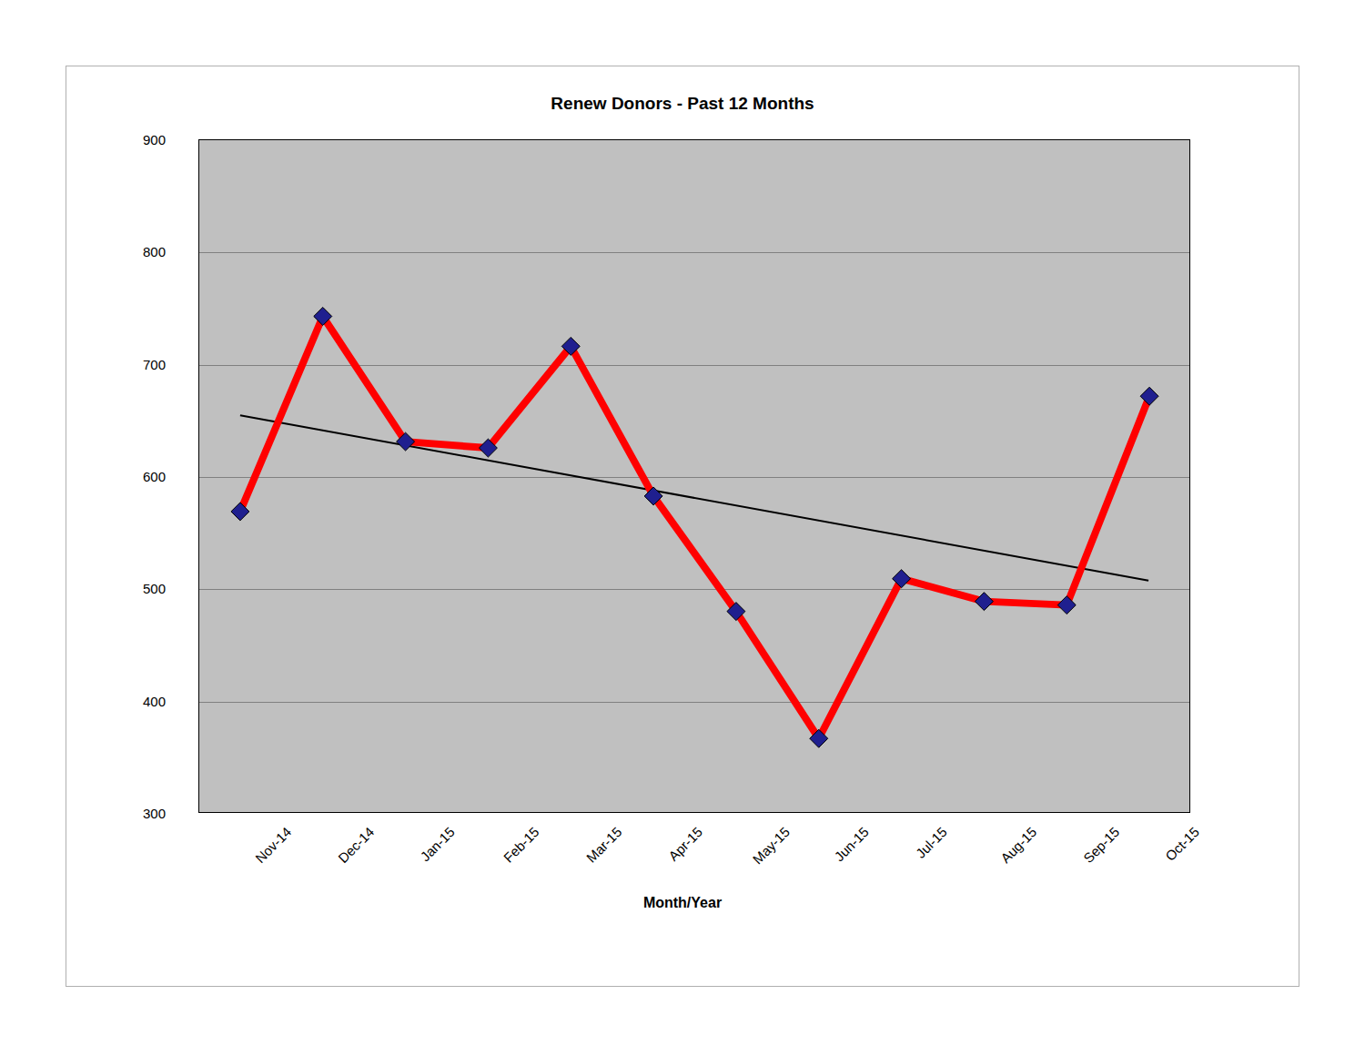Renew Donors - Past 12 Months
900
800
700
600
500
400
300
Nov-14
Dec-14
Jan-15
Feb-15
Mar-15
Apr-15
May-15
Jun-15
Jul-15
Aug-15
Sep-15
Oct-15
Month/Year